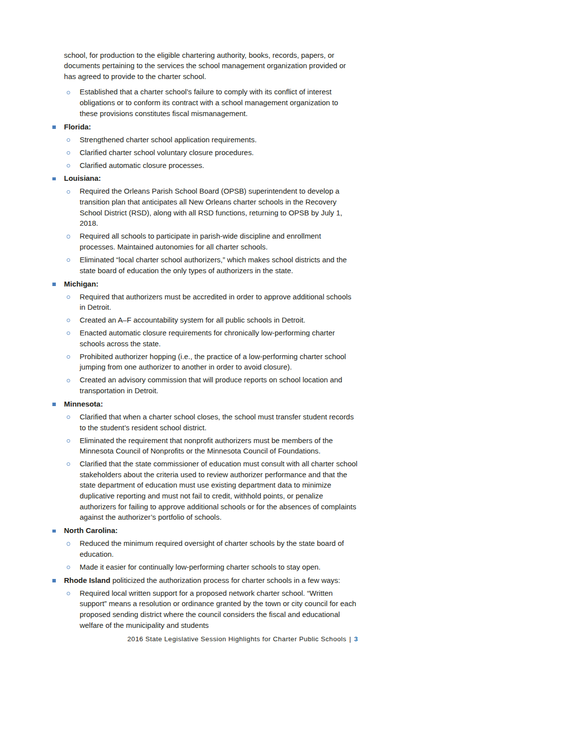school, for production to the eligible chartering authority, books, records, papers, or documents pertaining to the services the school management organization provided or has agreed to provide to the charter school.
Established that a charter school’s failure to comply with its conflict of interest obligations or to conform its contract with a school management organization to these provisions constitutes fiscal mismanagement.
Florida:
Strengthened charter school application requirements.
Clarified charter school voluntary closure procedures.
Clarified automatic closure processes.
Louisiana:
Required the Orleans Parish School Board (OPSB) superintendent to develop a transition plan that anticipates all New Orleans charter schools in the Recovery School District (RSD), along with all RSD functions, returning to OPSB by July 1, 2018.
Required all schools to participate in parish-wide discipline and enrollment processes. Maintained autonomies for all charter schools.
Eliminated “local charter school authorizers,” which makes school districts and the state board of education the only types of authorizers in the state.
Michigan:
Required that authorizers must be accredited in order to approve additional schools in Detroit.
Created an A–F accountability system for all public schools in Detroit.
Enacted automatic closure requirements for chronically low-performing charter schools across the state.
Prohibited authorizer hopping (i.e., the practice of a low-performing charter school jumping from one authorizer to another in order to avoid closure).
Created an advisory commission that will produce reports on school location and transportation in Detroit.
Minnesota:
Clarified that when a charter school closes, the school must transfer student records to the student’s resident school district.
Eliminated the requirement that nonprofit authorizers must be members of the Minnesota Council of Nonprofits or the Minnesota Council of Foundations.
Clarified that the state commissioner of education must consult with all charter school stakeholders about the criteria used to review authorizer performance and that the state department of education must use existing department data to minimize duplicative reporting and must not fail to credit, withhold points, or penalize authorizers for failing to approve additional schools or for the absences of complaints against the authorizer’s portfolio of schools.
North Carolina:
Reduced the minimum required oversight of charter schools by the state board of education.
Made it easier for continually low-performing charter schools to stay open.
Rhode Island politicized the authorization process for charter schools in a few ways:
Required local written support for a proposed network charter school. “Written support” means a resolution or ordinance granted by the town or city council for each proposed sending district where the council considers the fiscal and educational welfare of the municipality and students
2016 State Legislative Session Highlights for Charter Public Schools|3